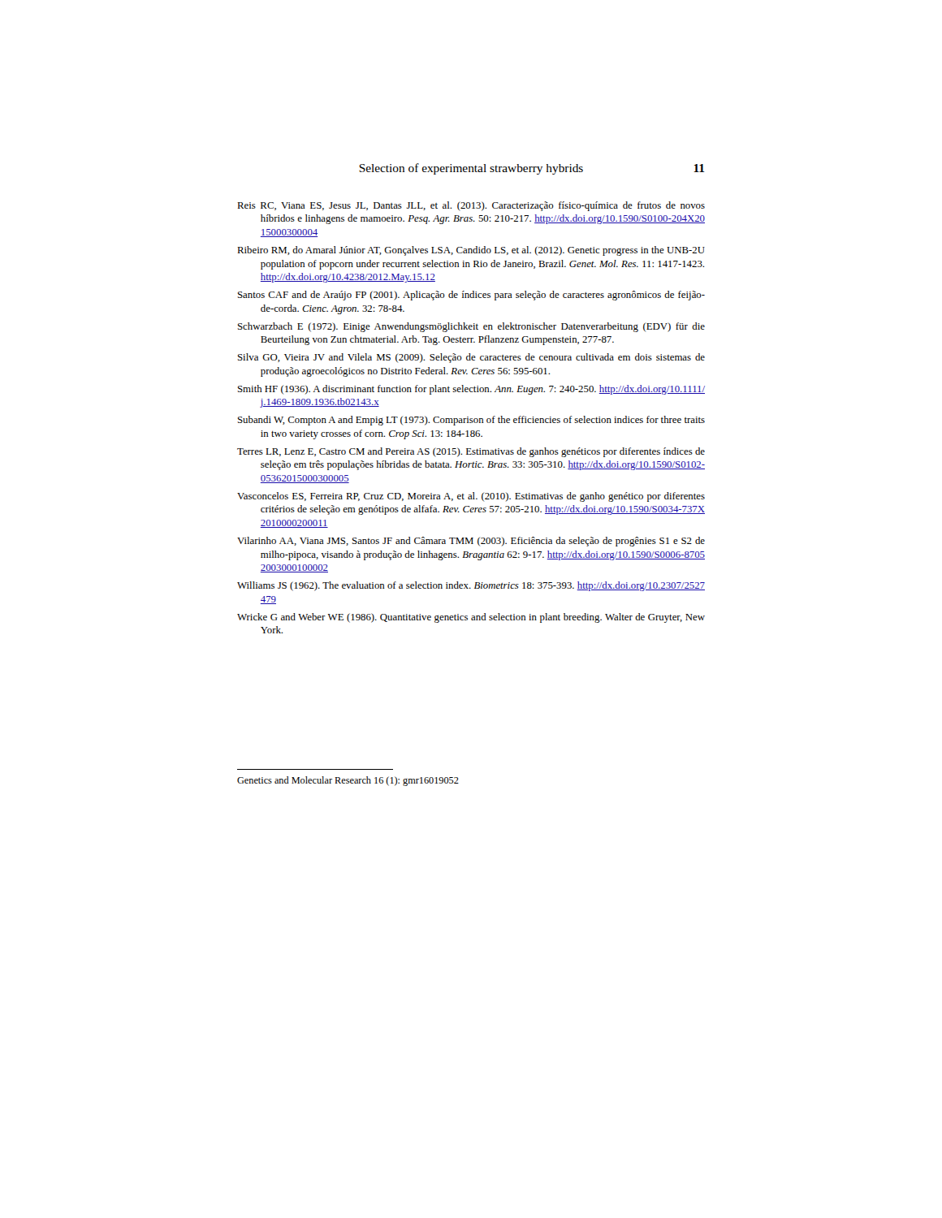Selection of experimental strawberry hybrids 11
Reis RC, Viana ES, Jesus JL, Dantas JLL, et al. (2013). Caracterização físico-química de frutos de novos híbridos e linhagens de mamoeiro. Pesq. Agr. Bras. 50: 210-217. http://dx.doi.org/10.1590/S0100-204X2015000300004
Ribeiro RM, do Amaral Júnior AT, Gonçalves LSA, Candido LS, et al. (2012). Genetic progress in the UNB-2U population of popcorn under recurrent selection in Rio de Janeiro, Brazil. Genet. Mol. Res. 11: 1417-1423. http://dx.doi.org/10.4238/2012.May.15.12
Santos CAF and de Araújo FP (2001). Aplicação de índices para seleção de caracteres agronômicos de feijão-de-corda. Cienc. Agron. 32: 78-84.
Schwarzbach E (1972). Einige Anwendungsmöglichkeit en elektronischer Datenverarbeitung (EDV) für die Beurteilung von Zun chtmaterial. Arb. Tag. Oesterr. Pflanzenz Gumpenstein, 277-87.
Silva GO, Vieira JV and Vilela MS (2009). Seleção de caracteres de cenoura cultivada em dois sistemas de produção agroecológicos no Distrito Federal. Rev. Ceres 56: 595-601.
Smith HF (1936). A discriminant function for plant selection. Ann. Eugen. 7: 240-250. http://dx.doi.org/10.1111/j.1469-1809.1936.tb02143.x
Subandi W, Compton A and Empig LT (1973). Comparison of the efficiencies of selection indices for three traits in two variety crosses of corn. Crop Sci. 13: 184-186.
Terres LR, Lenz E, Castro CM and Pereira AS (2015). Estimativas de ganhos genéticos por diferentes índices de seleção em três populações híbridas de batata. Hortic. Bras. 33: 305-310. http://dx.doi.org/10.1590/S0102-05362015000300005
Vasconcelos ES, Ferreira RP, Cruz CD, Moreira A, et al. (2010). Estimativas de ganho genético por diferentes critérios de seleção em genótipos de alfafa. Rev. Ceres 57: 205-210. http://dx.doi.org/10.1590/S0034-737X2010000200011
Vilarinho AA, Viana JMS, Santos JF and Câmara TMM (2003). Eficiência da seleção de progênies S1 e S2 de milho-pipoca, visando à produção de linhagens. Bragantia 62: 9-17. http://dx.doi.org/10.1590/S0006-87052003000100002
Williams JS (1962). The evaluation of a selection index. Biometrics 18: 375-393. http://dx.doi.org/10.2307/2527479
Wricke G and Weber WE (1986). Quantitative genetics and selection in plant breeding. Walter de Gruyter, New York.
Genetics and Molecular Research 16 (1): gmr16019052